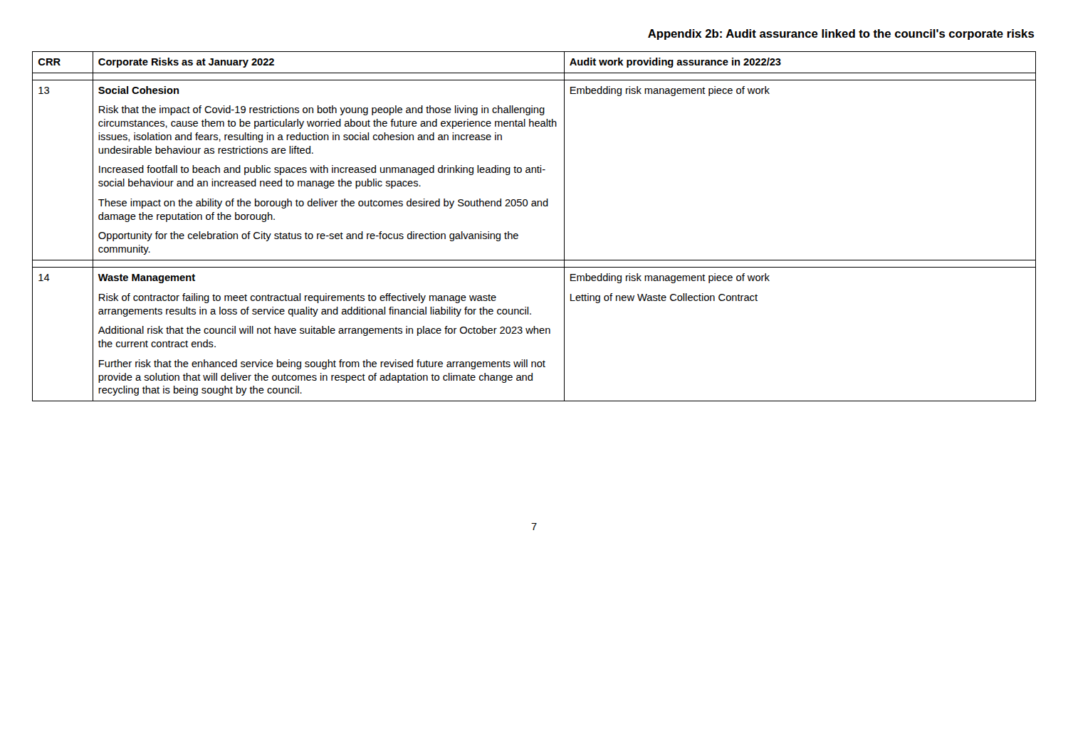Appendix 2b: Audit assurance linked to the council's corporate risks
| CRR | Corporate Risks as at January 2022 | Audit work providing assurance in 2022/23 |
| --- | --- | --- |
| 13 | Social Cohesion Risk that the impact of Covid-19 restrictions on both young people and those living in challenging circumstances, cause them to be particularly worried about the future and experience mental health issues, isolation and fears, resulting in a reduction in social cohesion and an increase in undesirable behaviour as restrictions are lifted. Increased footfall to beach and public spaces with increased unmanaged drinking leading to anti-social behaviour and an increased need to manage the public spaces. These impact on the ability of the borough to deliver the outcomes desired by Southend 2050 and damage the reputation of the borough. Opportunity for the celebration of City status to re-set and re-focus direction galvanising the community. | Embedding risk management piece of work |
| 14 | Waste Management Risk of contractor failing to meet contractual requirements to effectively manage waste arrangements results in a loss of service quality and additional financial liability for the council. Additional risk that the council will not have suitable arrangements in place for October 2023 when the current contract ends. Further risk that the enhanced service being sought from the revised future arrangements will not provide a solution that will deliver the outcomes in respect of adaptation to climate change and recycling that is being sought by the council. | Embedding risk management piece of work Letting of new Waste Collection Contract |
7